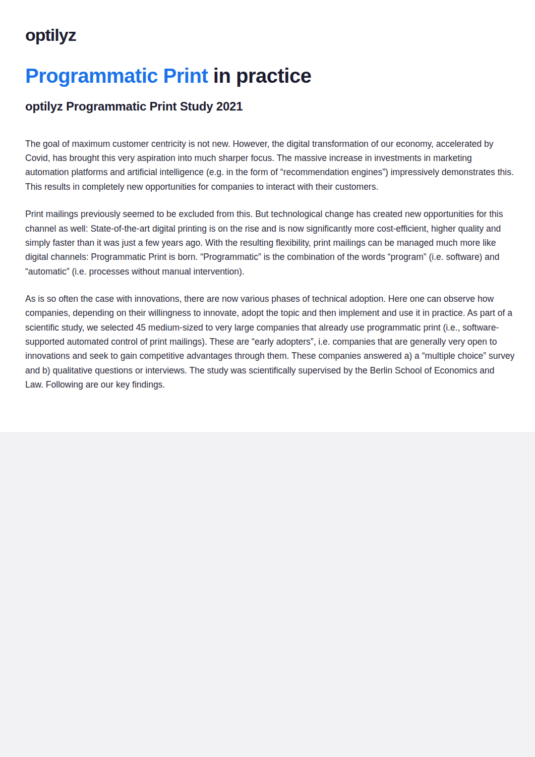optilyz
Programmatic Print in practice
optilyz Programmatic Print Study 2021
The goal of maximum customer centricity is not new. However, the digital transformation of our economy, accelerated by Covid, has brought this very aspiration into much sharper focus. The massive increase in investments in marketing automation platforms and artificial intelligence (e.g. in the form of “recommendation engines”) impressively demonstrates this. This results in completely new opportunities for companies to interact with their customers.
Print mailings previously seemed to be excluded from this. But technological change has created new opportunities for this channel as well: State-of-the-art digital printing is on the rise and is now significantly more cost-efficient, higher quality and simply faster than it was just a few years ago. With the resulting flexibility, print mailings can be managed much more like digital channels: Programmatic Print is born. “Programmatic” is the combination of the words “program” (i.e. software) and “automatic” (i.e. processes without manual intervention).
As is so often the case with innovations, there are now various phases of technical adoption. Here one can observe how companies, depending on their willingness to innovate, adopt the topic and then implement and use it in practice. As part of a scientific study, we selected 45 medium-sized to very large companies that already use programmatic print (i.e., software-supported automated control of print mailings). These are “early adopters”, i.e. companies that are generally very open to innovations and seek to gain competitive advantages through them. These companies answered a) a “multiple choice” survey and b) qualitative questions or interviews. The study was scientifically supervised by the Berlin School of Economics and Law. Following are our key findings.